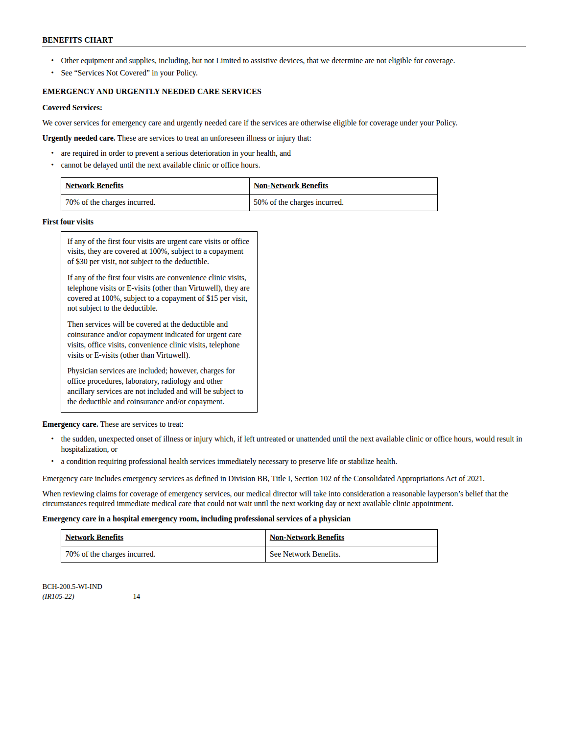BENEFITS CHART
Other equipment and supplies, including, but not Limited to assistive devices, that we determine are not eligible for coverage.
See “Services Not Covered” in your Policy.
EMERGENCY AND URGENTLY NEEDED CARE SERVICES
Covered Services:
We cover services for emergency care and urgently needed care if the services are otherwise eligible for coverage under your Policy.
Urgently needed care. These are services to treat an unforeseen illness or injury that:
are required in order to prevent a serious deterioration in your health, and
cannot be delayed until the next available clinic or office hours.
| Network Benefits | Non-Network Benefits |
| --- | --- |
| 70% of the charges incurred. | 50% of the charges incurred. |
First four visits
If any of the first four visits are urgent care visits or office visits, they are covered at 100%, subject to a copayment of $30 per visit, not subject to the deductible.
If any of the first four visits are convenience clinic visits, telephone visits or E-visits (other than Virtuwell), they are covered at 100%, subject to a copayment of $15 per visit, not subject to the deductible.
Then services will be covered at the deductible and coinsurance and/or copayment indicated for urgent care visits, office visits, convenience clinic visits, telephone visits or E-visits (other than Virtuwell).
Physician services are included; however, charges for office procedures, laboratory, radiology and other ancillary services are not included and will be subject to the deductible and coinsurance and/or copayment.
Emergency care. These are services to treat:
the sudden, unexpected onset of illness or injury which, if left untreated or unattended until the next available clinic or office hours, would result in hospitalization, or
a condition requiring professional health services immediately necessary to preserve life or stabilize health.
Emergency care includes emergency services as defined in Division BB, Title I, Section 102 of the Consolidated Appropriations Act of 2021.
When reviewing claims for coverage of emergency services, our medical director will take into consideration a reasonable layperson’s belief that the circumstances required immediate medical care that could not wait until the next working day or next available clinic appointment.
Emergency care in a hospital emergency room, including professional services of a physician
| Network Benefits | Non-Network Benefits |
| --- | --- |
| 70% of the charges incurred. | See Network Benefits. |
BCH-200.5-WI-IND
(IR105-22) 14